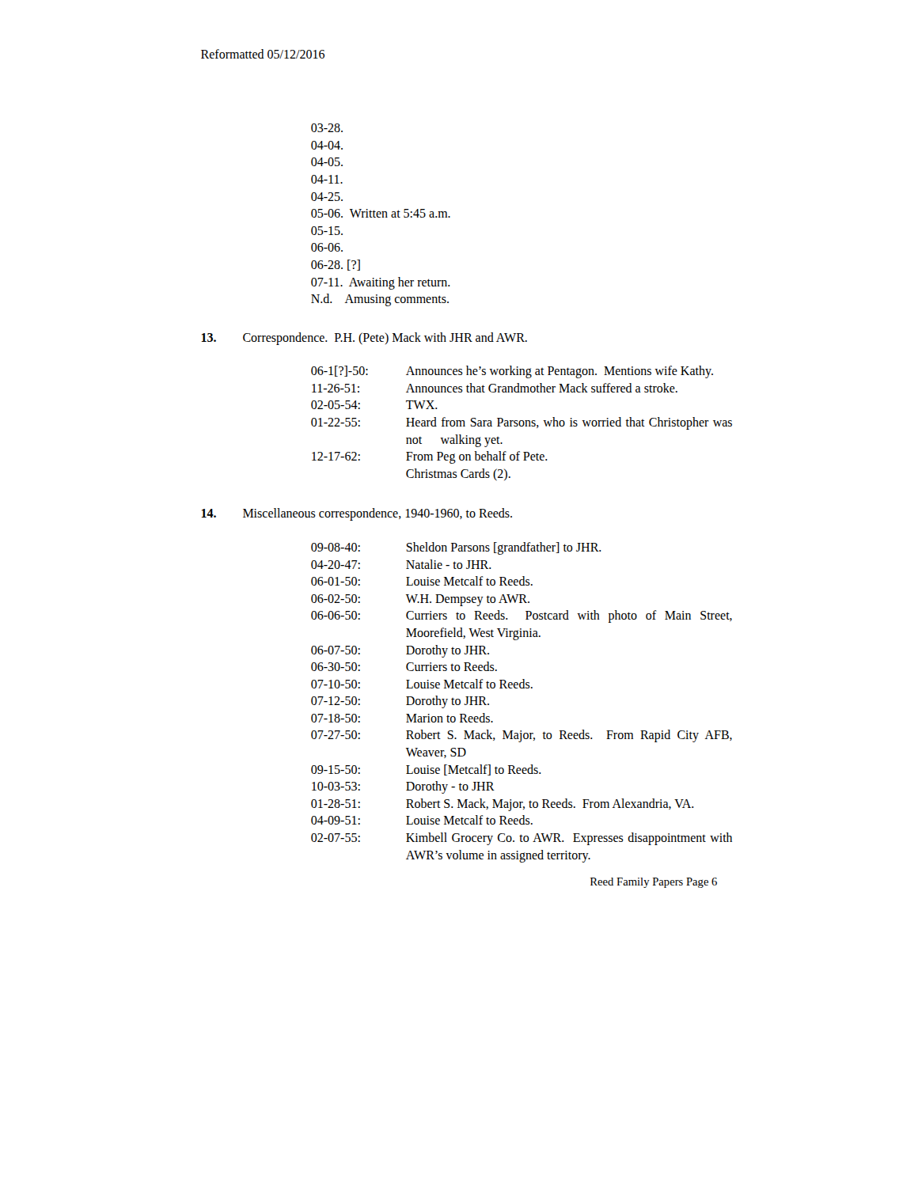Reformatted 05/12/2016
03-28.
04-04.
04-05.
04-11.
04-25.
05-06. Written at 5:45 a.m.
05-15.
06-06.
06-28. [?]
07-11. Awaiting her return.
N.d. Amusing comments.
13.
Correspondence. P.H. (Pete) Mack with JHR and AWR.
| 06-1[?]-50: | Announces he’s working at Pentagon. Mentions wife Kathy. |
| 11-26-51: | Announces that Grandmother Mack suffered a stroke. |
| 02-05-54: | TWX. |
| 01-22-55: | Heard from Sara Parsons, who is worried that Christopher was not walking yet. |
| 12-17-62: | From Peg on behalf of Pete. Christmas Cards (2). |
14.
Miscellaneous correspondence, 1940-1960, to Reeds.
| 09-08-40: | Sheldon Parsons [grandfather] to JHR. |
| 04-20-47: | Natalie - to JHR. |
| 06-01-50: | Louise Metcalf to Reeds. |
| 06-02-50: | W.H. Dempsey to AWR. |
| 06-06-50: | Curriers to Reeds. Postcard with photo of Main Street, Moorefield, West Virginia. |
| 06-07-50: | Dorothy to JHR. |
| 06-30-50: | Curriers to Reeds. |
| 07-10-50: | Louise Metcalf to Reeds. |
| 07-12-50: | Dorothy to JHR. |
| 07-18-50: | Marion to Reeds. |
| 07-27-50: | Robert S. Mack, Major, to Reeds. From Rapid City AFB, Weaver, SD |
| 09-15-50: | Louise [Metcalf] to Reeds. |
| 10-03-53: | Dorothy - to JHR |
| 01-28-51: | Robert S. Mack, Major, to Reeds. From Alexandria, VA. |
| 04-09-51: | Louise Metcalf to Reeds. |
| 02-07-55: | Kimbell Grocery Co. to AWR. Expresses disappointment with AWR’s volume in assigned territory. |
Reed Family Papers Page 6